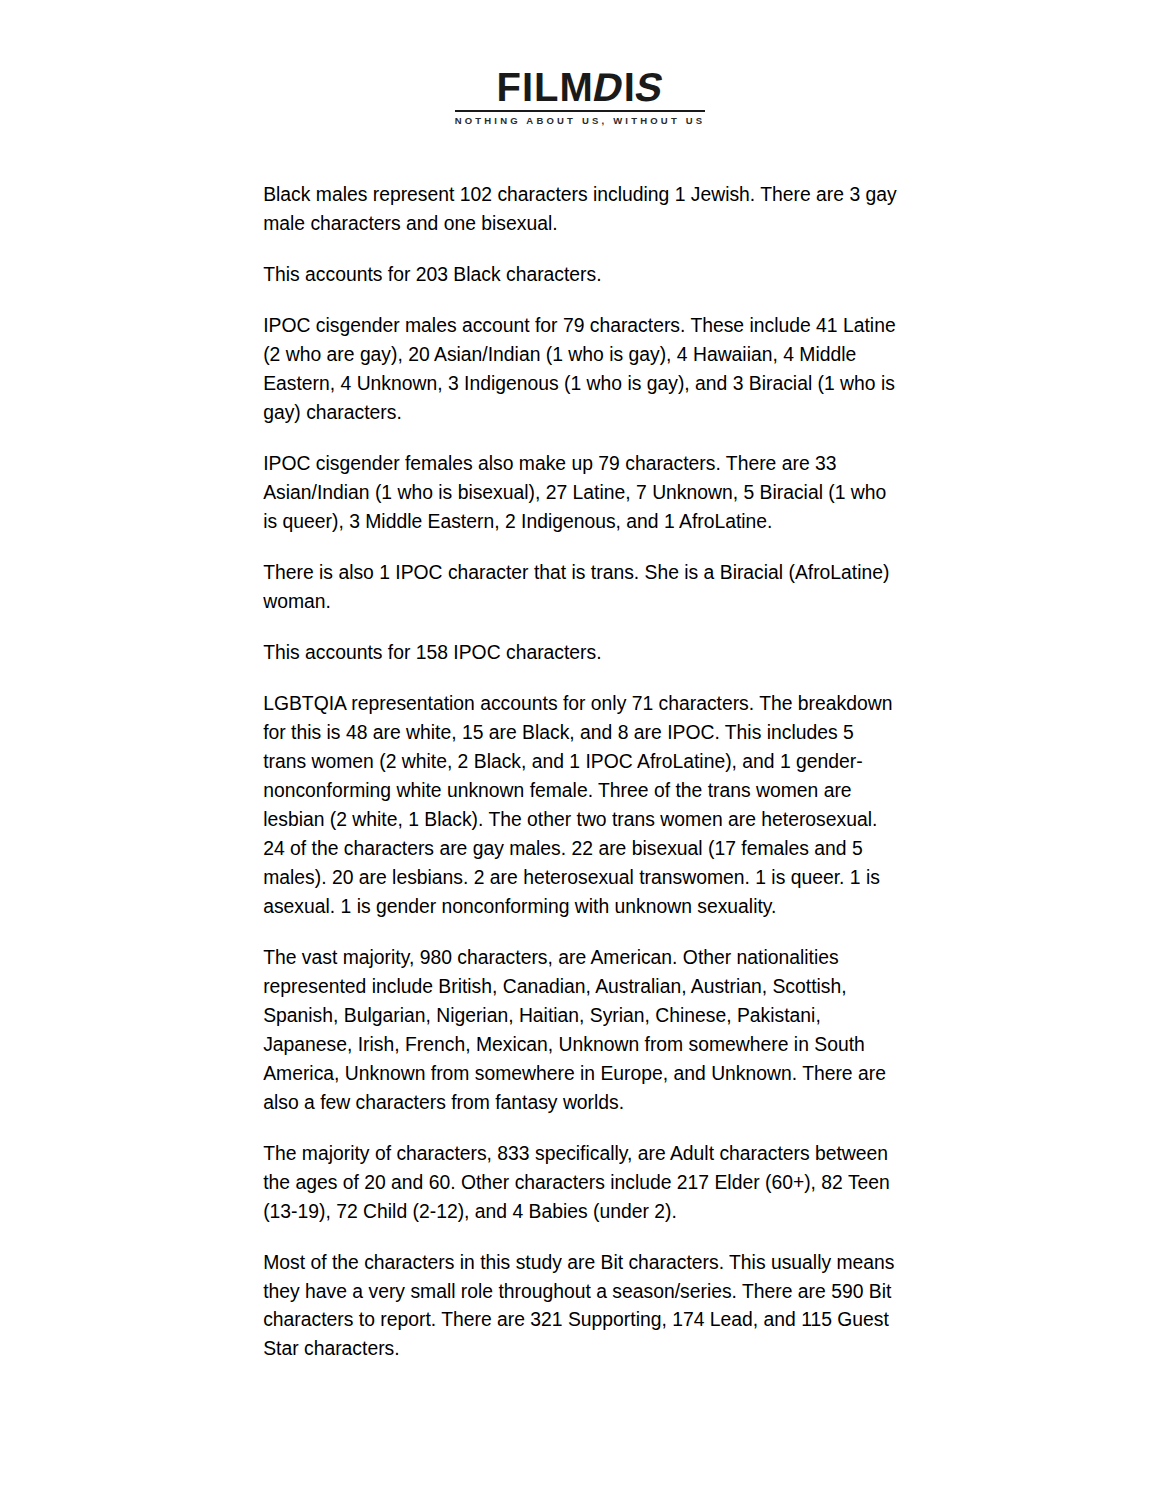FILMDIS
NOTHING ABOUT US, WITHOUT US
Black males represent 102 characters including 1 Jewish. There are 3 gay male characters and one bisexual.
This accounts for 203 Black characters.
IPOC cisgender males account for 79 characters. These include 41 Latine (2 who are gay), 20 Asian/Indian (1 who is gay), 4 Hawaiian, 4 Middle Eastern, 4 Unknown, 3 Indigenous (1 who is gay), and 3 Biracial (1 who is gay) characters.
IPOC cisgender females also make up 79 characters. There are 33 Asian/Indian (1 who is bisexual), 27 Latine, 7 Unknown, 5 Biracial (1 who is queer), 3 Middle Eastern, 2 Indigenous, and 1 AfroLatine.
There is also 1 IPOC character that is trans. She is a Biracial (AfroLatine) woman.
This accounts for 158 IPOC characters.
LGBTQIA representation accounts for only 71 characters. The breakdown for this is 48 are white, 15 are Black, and 8 are IPOC. This includes 5 trans women (2 white, 2 Black, and 1 IPOC AfroLatine), and 1 gender-nonconforming white unknown female. Three of the trans women are lesbian (2 white, 1 Black). The other two trans women are heterosexual. 24 of the characters are gay males. 22 are bisexual (17 females and 5 males). 20 are lesbians. 2 are heterosexual transwomen. 1 is queer. 1 is asexual. 1 is gender nonconforming with unknown sexuality.
The vast majority, 980 characters, are American. Other nationalities represented include British, Canadian, Australian, Austrian, Scottish, Spanish, Bulgarian, Nigerian, Haitian, Syrian, Chinese, Pakistani, Japanese, Irish, French, Mexican, Unknown from somewhere in South America, Unknown from somewhere in Europe, and Unknown. There are also a few characters from fantasy worlds.
The majority of characters, 833 specifically, are Adult characters between the ages of 20 and 60. Other characters include 217 Elder (60+), 82 Teen (13-19), 72 Child (2-12), and 4 Babies (under 2).
Most of the characters in this study are Bit characters. This usually means they have a very small role throughout a season/series. There are 590 Bit characters to report. There are 321 Supporting, 174 Lead, and 115 Guest Star characters.